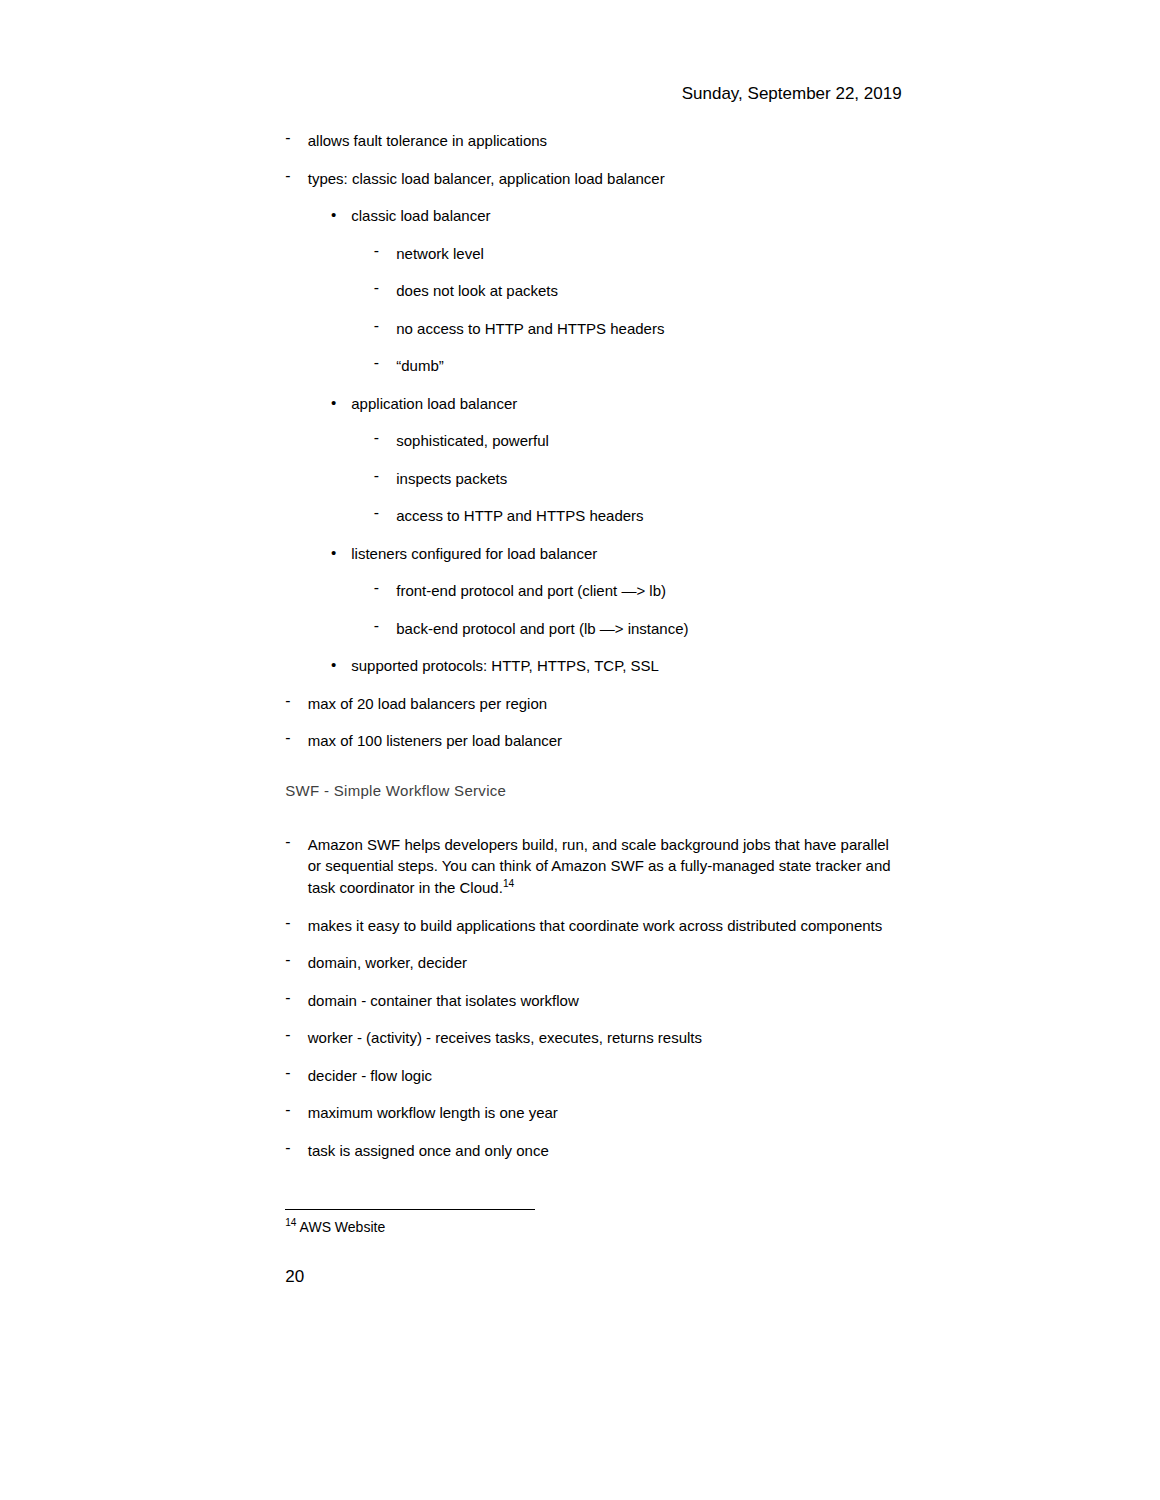Sunday, September 22, 2019
allows fault tolerance in applications
types: classic load balancer, application load balancer
classic load balancer
network level
does not look at packets
no access to HTTP and HTTPS headers
“dumb”
application load balancer
sophisticated, powerful
inspects packets
access to HTTP and HTTPS headers
listeners configured for load balancer
front-end protocol and port (client —> lb)
back-end protocol and port (lb —> instance)
supported protocols: HTTP, HTTPS, TCP, SSL
max of 20 load balancers per region
max of 100 listeners per load balancer
SWF - Simple Workflow Service
Amazon SWF helps developers build, run, and scale background jobs that have parallel or sequential steps. You can think of Amazon SWF as a fully-managed state tracker and task coordinator in the Cloud.14
makes it easy to build applications that coordinate work across distributed components
domain, worker, decider
domain - container that isolates workflow
worker - (activity) - receives tasks, executes, returns results
decider - flow logic
maximum workflow length is one year
task is assigned once and only once
14 AWS Website
20